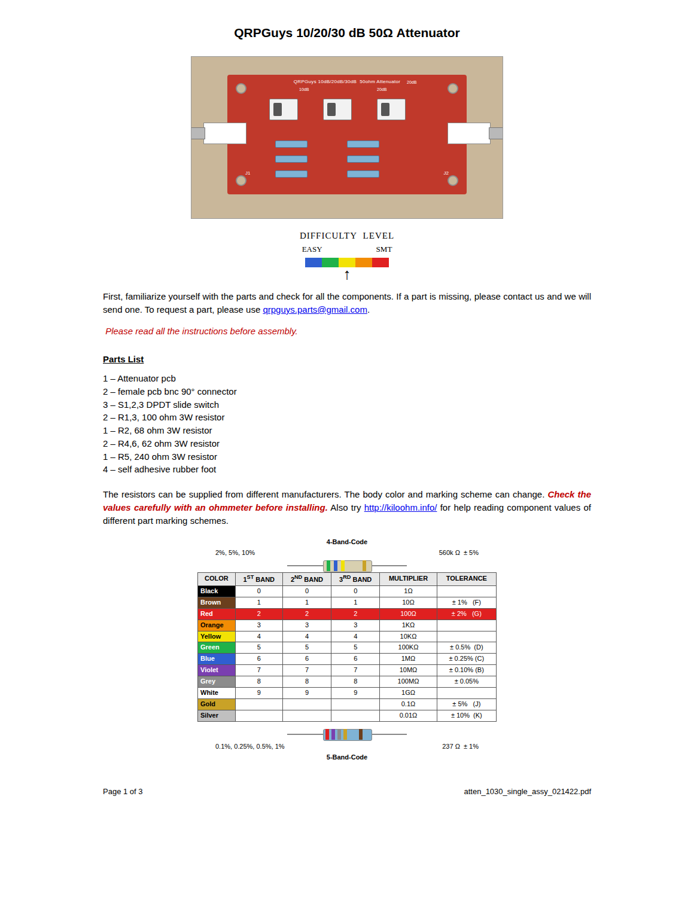QRPGuys 10/20/30 dB 50Ω Attenuator
QRPGuys 10dB/20dB/30dB 50ohm Attenuator
10dB 20dB 20dB
J1
J2
DIFFICULTY LEVEL
EASY SMT
↑
First, familiarize yourself with the parts and check for all the components. If a part is missing, please contact us and we will send one. To request a part, please use qrpguys.parts@gmail.com.
Please read all the instructions before assembly.
Parts List
1 – Attenuator pcb
2 – female pcb bnc 90° connector
3 – S1,2,3 DPDT slide switch
2 – R1,3, 100 ohm 3W resistor
1 – R2, 68 ohm 3W resistor
2 – R4,6, 62 ohm 3W resistor
1 – R5, 240 ohm 3W resistor
4 – self adhesive rubber foot
The resistors can be supplied from different manufacturers. The body color and marking scheme can change. Check the values carefully with an ohmmeter before installing. Also try http://kiloohm.info/ for help reading component values of different part marking schemes.
4-Band-Code
2%, 5%, 10% 560k Ω ± 5%
| COLOR | 1 ST BAND | 2 ND BAND | 3 RD BAND | MULTIPLIER | TOLERANCE |
| --- | --- | --- | --- | --- | --- |
| Black | 0 | 0 | 0 | 1Ω | |
| Brown | 1 | 1 | 1 | 10Ω | ± 1% (F) |
| Red | 2 | 2 | 2 | 100Ω | ± 2% (G) |
| Orange | 3 | 3 | 3 | 1KΩ | |
| Yellow | 4 | 4 | 4 | 10KΩ | |
| Green | 5 | 5 | 5 | 100KΩ | ± 0.5% (D) |
| Blue | 6 | 6 | 6 | 1MΩ | ± 0.25% (C) |
| Violet | 7 | 7 | 7 | 10MΩ | ± 0.10% (B) |
| Grey | 8 | 8 | 8 | 100MΩ | ± 0.05% |
| White | 9 | 9 | 9 | 1GΩ | |
| Gold | | | | 0.1Ω | ± 5% (J) |
| Silver | | | | 0.01Ω | ± 10% (K) |
0.1%, 0.25%, 0.5%, 1% 237 Ω ± 1%
5-Band-Code
Page 1 of 3 atten_1030_single_assy_021422.pdf